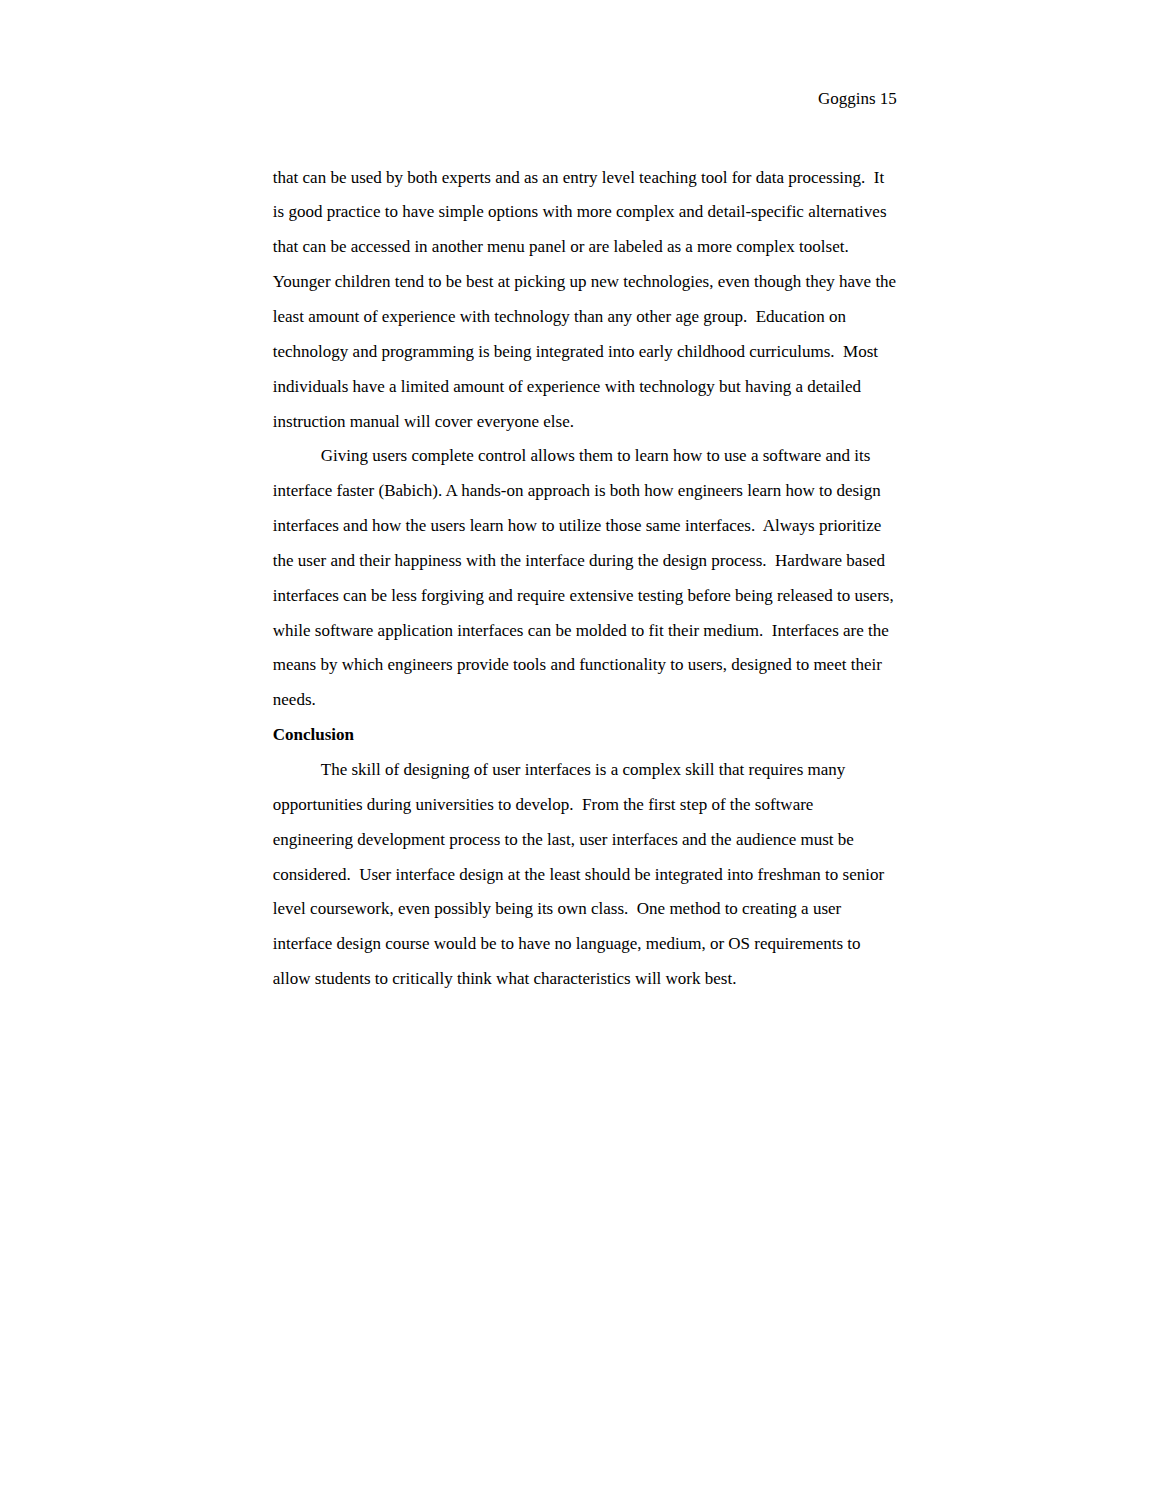Goggins 15
that can be used by both experts and as an entry level teaching tool for data processing. It is good practice to have simple options with more complex and detail-specific alternatives that can be accessed in another menu panel or are labeled as a more complex toolset. Younger children tend to be best at picking up new technologies, even though they have the least amount of experience with technology than any other age group. Education on technology and programming is being integrated into early childhood curriculums. Most individuals have a limited amount of experience with technology but having a detailed instruction manual will cover everyone else.
Giving users complete control allows them to learn how to use a software and its interface faster (Babich). A hands-on approach is both how engineers learn how to design interfaces and how the users learn how to utilize those same interfaces. Always prioritize the user and their happiness with the interface during the design process. Hardware based interfaces can be less forgiving and require extensive testing before being released to users, while software application interfaces can be molded to fit their medium. Interfaces are the means by which engineers provide tools and functionality to users, designed to meet their needs.
Conclusion
The skill of designing of user interfaces is a complex skill that requires many opportunities during universities to develop. From the first step of the software engineering development process to the last, user interfaces and the audience must be considered. User interface design at the least should be integrated into freshman to senior level coursework, even possibly being its own class. One method to creating a user interface design course would be to have no language, medium, or OS requirements to allow students to critically think what characteristics will work best.